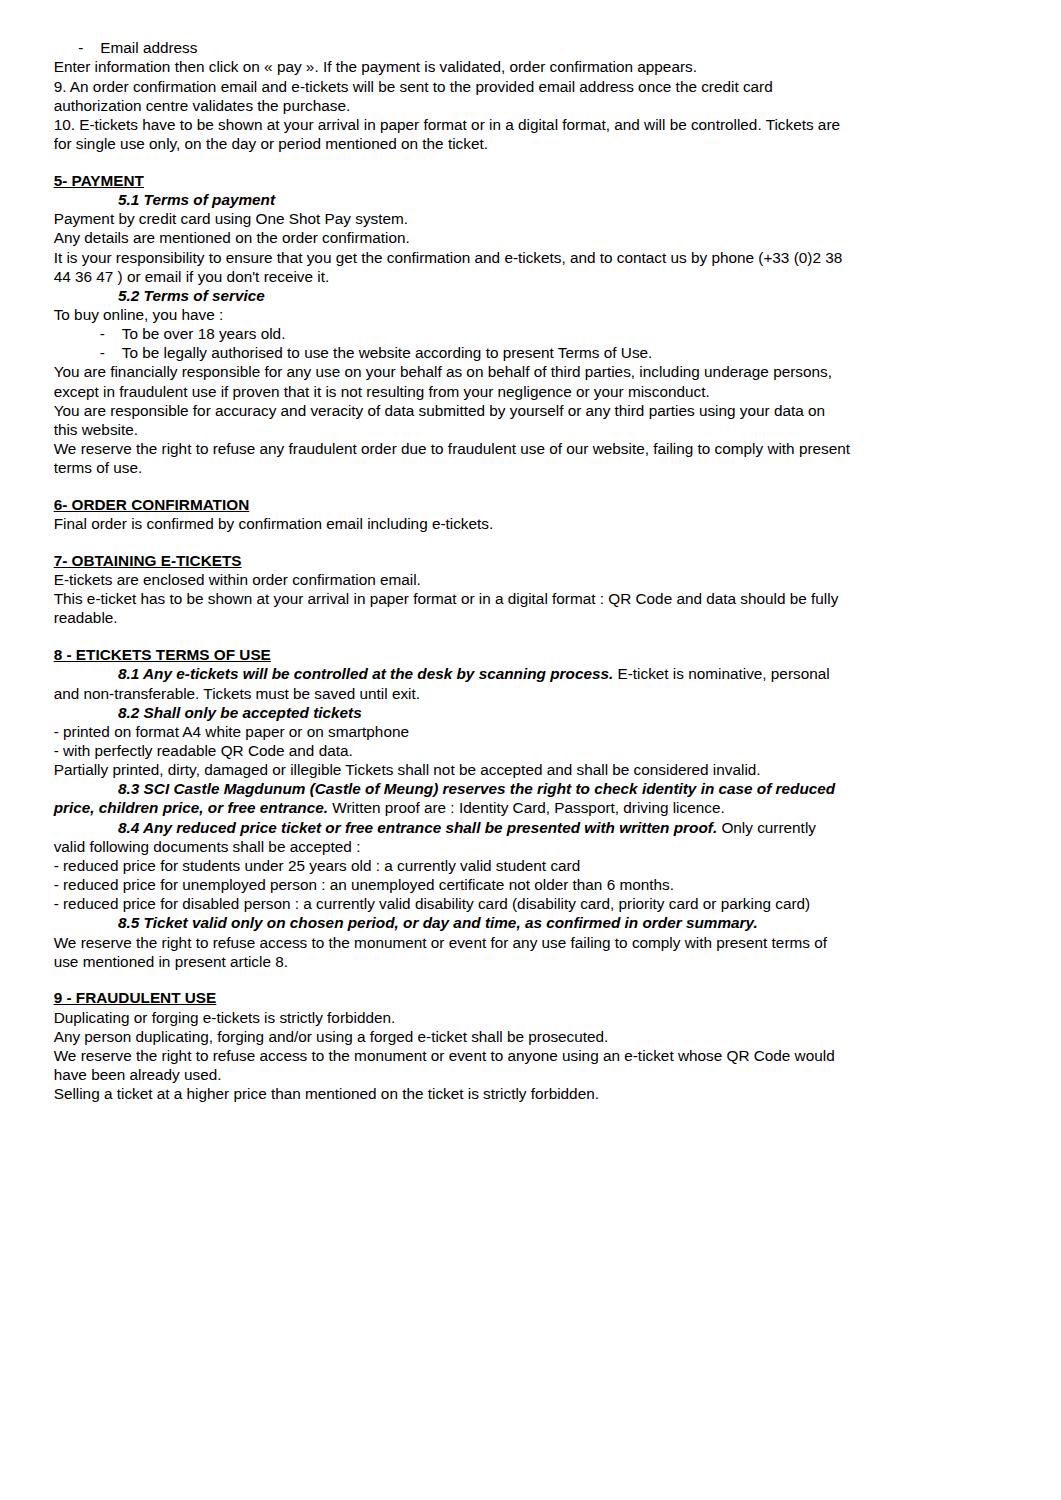- Email address
Enter information then click on « pay ». If the payment is validated, order confirmation appears.
9. An order confirmation email and e-tickets will be sent to the provided email address once the credit card authorization centre validates the purchase.
10. E-tickets have to be shown at your arrival in paper format or in a digital format, and will be controlled. Tickets are for single use only, on the day or period mentioned on the ticket.
5- PAYMENT
5.1 Terms of payment
Payment by credit card using One Shot Pay system.
Any details are mentioned on the order confirmation.
It is your responsibility to ensure that you get the confirmation and e-tickets, and to contact us by phone (+33 (0)2 38 44 36 47 ) or email if you don't receive it.
5.2 Terms of service
To buy online, you have :
- To be over 18 years old.
- To be legally authorised to use the website according to present Terms of Use.
You are financially responsible for any use on your behalf as on behalf of third parties, including underage persons, except in fraudulent use if proven that it is not resulting from your negligence or your misconduct.
You are responsible for accuracy and veracity of data submitted by yourself or any third parties using your data on this website.
We reserve the right to refuse any fraudulent order due to fraudulent use of our website, failing to comply with present terms of use.
6- ORDER CONFIRMATION
Final order is confirmed by confirmation email including e-tickets.
7- OBTAINING E-TICKETS
E-tickets are enclosed within order confirmation email.
This e-ticket has to be shown at your arrival in paper format or in a digital format : QR Code and data should be fully readable.
8 - ETICKETS TERMS OF USE
8.1 Any e-tickets will be controlled at the desk by scanning process. E-ticket is nominative, personal and non-transferable. Tickets must be saved until exit.
8.2 Shall only be accepted tickets
- printed on format A4 white paper or on smartphone
- with perfectly readable QR Code and data.
Partially printed, dirty, damaged or illegible Tickets shall not be accepted and shall be considered invalid.
8.3 SCI Castle Magdunum (Castle of Meung) reserves the right to check identity in case of reduced price, children price, or free entrance. Written proof are : Identity Card, Passport, driving licence.
8.4 Any reduced price ticket or free entrance shall be presented with written proof. Only currently valid following documents shall be accepted :
- reduced price for students under 25 years old : a currently valid student card
- reduced price for unemployed person : an unemployed certificate not older than 6 months.
- reduced price for disabled person : a currently valid disability card (disability card, priority card or parking card)
8.5 Ticket valid only on chosen period, or day and time, as confirmed in order summary.
We reserve the right to refuse access to the monument or event for any use failing to comply with present terms of use mentioned in present article 8.
9 - FRAUDULENT USE
Duplicating or forging e-tickets is strictly forbidden.
Any person duplicating, forging and/or using a forged e-ticket shall be prosecuted.
We reserve the right to refuse access to the monument or event to anyone using an e-ticket whose QR Code would have been already used.
Selling a ticket at a higher price than mentioned on the ticket is strictly forbidden.